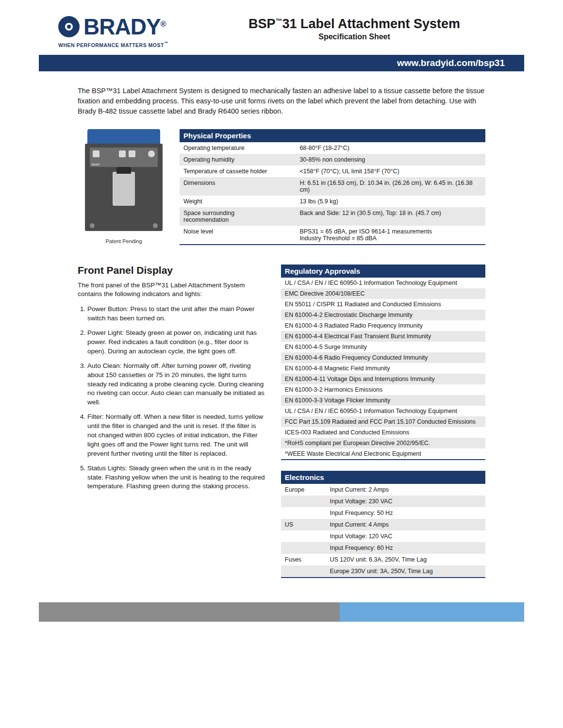BRADY®
WHEN PERFORMANCE MATTERS MOST™
BSP™31 Label Attachment System
Specification Sheet
www.bradyid.com/bsp31
The BSP™31 Label Attachment System is designed to mechanically fasten an adhesive label to a tissue cassette before the tissue fixation and embedding process. This easy-to-use unit forms rivets on the label which prevent the label from detaching. Use with Brady B-482 tissue cassette label and Brady R6400 series ribbon.
BRADY
Patent Pending
Physical Properties
| Operating temperature | 68-80°F (18-27°C) |
| Operating humidity | 30-85% non condensing |
| Temperature of cassette holder | <158°F (70°C); UL limit 158°F (70°C) |
| Dimensions | H: 6.51 in (16.53 cm), D: 10.34 in. (26.26 cm), W: 6.45 in. (16.38 cm) |
| Weight | 13 lbs (5.9 kg) |
| Space surrounding recommendation | Back and Side: 12 in (30.5 cm), Top: 18 in. (45.7 cm) |
| Noise level | BPS31 = 65 dBA, per ISO 9614-1 measurements Industry Threshold = 85 dBA |
Front Panel Display
The front panel of the BSP™31 Label Attachment System contains the following indicators and lights:
Power Button: Press to start the unit after the main Power switch has been turned on.
Power Light: Steady green at power on, indicating unit has power. Red indicates a fault condition (e.g., filter door is open). During an autoclean cycle, the light goes off.
Auto Clean: Normally off. After turning power off, riveting about 150 cassettes or 75 in 20 minutes, the light turns steady red indicating a probe cleaning cycle. During cleaning no riveting can occur. Auto clean can manually be initiated as well.
Filter: Normally off. When a new filter is needed, turns yellow until the filter is changed and the unit is reset. If the filter is not changed within 800 cycles of initial indication, the Filter light goes off and the Power light turns red. The unit will prevent further riveting until the filter is replaced.
Status Lights: Steady green when the unit is in the ready state. Flashing yellow when the unit is heating to the required temperature. Flashing green during the staking process.
Regulatory Approvals
| UL / CSA / EN / IEC 60950-1 Information Technology Equipment |
| EMC Directive 2004/108/EEC |
| EN 55011 / CISPR 11 Radiated and Conducted Emissions |
| EN 61000-4-2 Electrostatic Discharge Immunity |
| EN 61000-4-3 Radiated Radio Frequency Immunity |
| EN 61000-4-4 Electrical Fast Transient Burst Immunity |
| EN 61000-4-5 Surge Immunity |
| EN 61000-4-6 Radio Frequency Conducted Immunity |
| EN 61000-4-8 Magnetic Field Immunity |
| EN 61000-4-11 Voltage Dips and Interruptions Immunity |
| EN 61000-3-2 Harmonics Emissions |
| EN 61000-3-3 Voltage Flicker Immunity |
| UL / CSA / EN / IEC 60950-1 Information Technology Equipment |
| FCC Part 15.109 Radiated and FCC Part 15.107 Conducted Emissions |
| ICES-003 Radiated and Conducted Emissions |
| *RoHS compliant per European Directive 2002/95/EC. |
| *WEEE Waste Electrical And Electronic Equipment |
Electronics
| Europe | Input Current: 2 Amps |
| | Input Voltage: 230 VAC |
| | Input Frequency: 50 Hz |
| US | Input Current: 4 Amps |
| | Input Voltage: 120 VAC |
| | Input Frequency: 60 Hz |
| Fuses | US 120V unit: 6.3A, 250V, Time Lag |
| | Europe 230V unit: 3A, 250V, Time Lag |